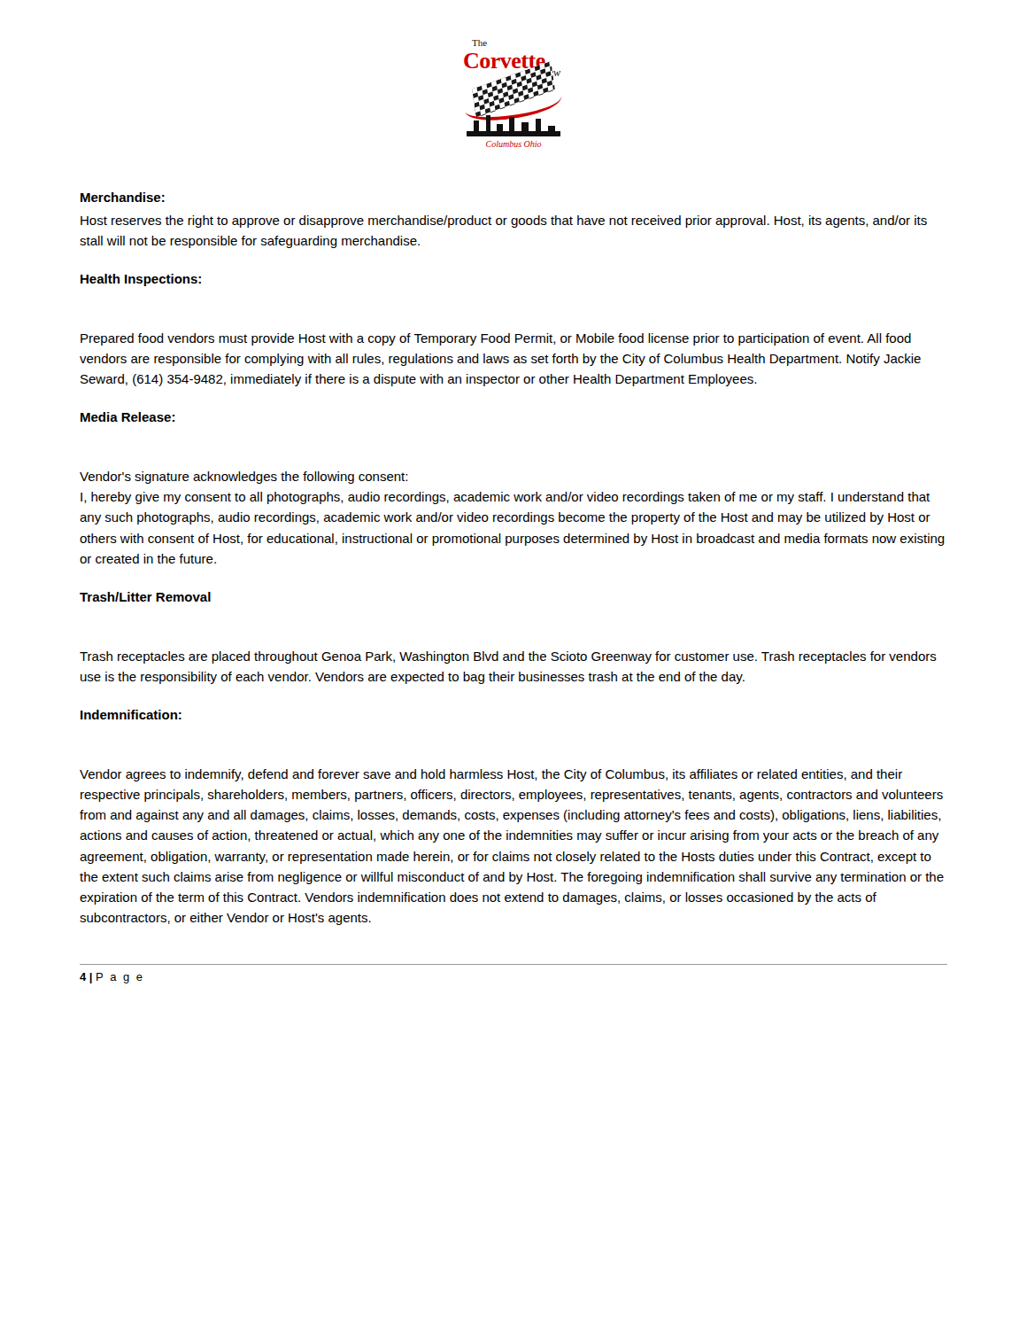The Corvette Crew Columbus Ohio
Merchandise:
Host reserves the right to approve or disapprove merchandise/product or goods that have not received prior approval. Host, its agents, and/or its stall will not be responsible for safeguarding merchandise.
Health Inspections:
Prepared food vendors must provide Host with a copy of Temporary Food Permit, or Mobile food license prior to participation of event. All food vendors are responsible for complying with all rules, regulations and laws as set forth by the City of Columbus Health Department. Notify Jackie Seward, (614) 354-9482, immediately if there is a dispute with an inspector or other Health Department Employees.
Media Release:
Vendor's signature acknowledges the following consent:
I, hereby give my consent to all photographs, audio recordings, academic work and/or video recordings taken of me or my staff. I understand that any such photographs, audio recordings, academic work and/or video recordings become the property of the Host and may be utilized by Host or others with consent of Host, for educational, instructional or promotional purposes determined by Host in broadcast and media formats now existing or created in the future.
Trash/Litter Removal
Trash receptacles are placed throughout Genoa Park, Washington Blvd and the Scioto Greenway for customer use. Trash receptacles for vendors use is the responsibility of each vendor. Vendors are expected to bag their businesses trash at the end of the day.
Indemnification:
Vendor agrees to indemnify, defend and forever save and hold harmless Host, the City of Columbus, its affiliates or related entities, and their respective principals, shareholders, members, partners, officers, directors, employees, representatives, tenants, agents, contractors and volunteers from and against any and all damages, claims, losses, demands, costs, expenses (including attorney's fees and costs), obligations, liens, liabilities, actions and causes of action, threatened or actual, which any one of the indemnities may suffer or incur arising from your acts or the breach of any agreement, obligation, warranty, or representation made herein, or for claims not closely related to the Hosts duties under this Contract, except to the extent such claims arise from negligence or willful misconduct of and by Host. The foregoing indemnification shall survive any termination or the expiration of the term of this Contract. Vendors indemnification does not extend to damages, claims, or losses occasioned by the acts of subcontractors, or either Vendor or Host's agents.
4 | P a g e